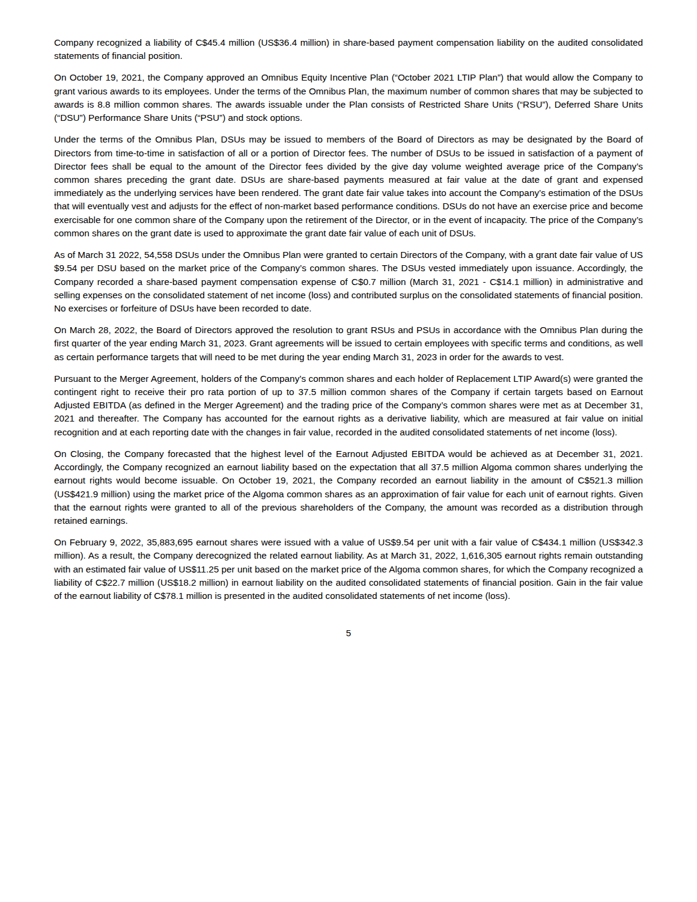Company recognized a liability of C$45.4 million (US$36.4 million) in share-based payment compensation liability on the audited consolidated statements of financial position.
On October 19, 2021, the Company approved an Omnibus Equity Incentive Plan (“October 2021 LTIP Plan”) that would allow the Company to grant various awards to its employees. Under the terms of the Omnibus Plan, the maximum number of common shares that may be subjected to awards is 8.8 million common shares. The awards issuable under the Plan consists of Restricted Share Units (“RSU”), Deferred Share Units (“DSU”) Performance Share Units (“PSU”) and stock options.
Under the terms of the Omnibus Plan, DSUs may be issued to members of the Board of Directors as may be designated by the Board of Directors from time-to-time in satisfaction of all or a portion of Director fees. The number of DSUs to be issued in satisfaction of a payment of Director fees shall be equal to the amount of the Director fees divided by the give day volume weighted average price of the Company’s common shares preceding the grant date. DSUs are share-based payments measured at fair value at the date of grant and expensed immediately as the underlying services have been rendered. The grant date fair value takes into account the Company’s estimation of the DSUs that will eventually vest and adjusts for the effect of non-market based performance conditions. DSUs do not have an exercise price and become exercisable for one common share of the Company upon the retirement of the Director, or in the event of incapacity. The price of the Company’s common shares on the grant date is used to approximate the grant date fair value of each unit of DSUs.
As of March 31 2022, 54,558 DSUs under the Omnibus Plan were granted to certain Directors of the Company, with a grant date fair value of US $9.54 per DSU based on the market price of the Company’s common shares. The DSUs vested immediately upon issuance. Accordingly, the Company recorded a share-based payment compensation expense of C$0.7 million (March 31, 2021 - C$14.1 million) in administrative and selling expenses on the consolidated statement of net income (loss) and contributed surplus on the consolidated statements of financial position. No exercises or forfeiture of DSUs have been recorded to date.
On March 28, 2022, the Board of Directors approved the resolution to grant RSUs and PSUs in accordance with the Omnibus Plan during the first quarter of the year ending March 31, 2023. Grant agreements will be issued to certain employees with specific terms and conditions, as well as certain performance targets that will need to be met during the year ending March 31, 2023 in order for the awards to vest.
Pursuant to the Merger Agreement, holders of the Company’s common shares and each holder of Replacement LTIP Award(s) were granted the contingent right to receive their pro rata portion of up to 37.5 million common shares of the Company if certain targets based on Earnout Adjusted EBITDA (as defined in the Merger Agreement) and the trading price of the Company’s common shares were met as at December 31, 2021 and thereafter. The Company has accounted for the earnout rights as a derivative liability, which are measured at fair value on initial recognition and at each reporting date with the changes in fair value, recorded in the audited consolidated statements of net income (loss).
On Closing, the Company forecasted that the highest level of the Earnout Adjusted EBITDA would be achieved as at December 31, 2021. Accordingly, the Company recognized an earnout liability based on the expectation that all 37.5 million Algoma common shares underlying the earnout rights would become issuable. On October 19, 2021, the Company recorded an earnout liability in the amount of C$521.3 million (US$421.9 million) using the market price of the Algoma common shares as an approximation of fair value for each unit of earnout rights. Given that the earnout rights were granted to all of the previous shareholders of the Company, the amount was recorded as a distribution through retained earnings.
On February 9, 2022, 35,883,695 earnout shares were issued with a value of US$9.54 per unit with a fair value of C$434.1 million (US$342.3 million). As a result, the Company derecognized the related earnout liability. As at March 31, 2022, 1,616,305 earnout rights remain outstanding with an estimated fair value of US$11.25 per unit based on the market price of the Algoma common shares, for which the Company recognized a liability of C$22.7 million (US$18.2 million) in earnout liability on the audited consolidated statements of financial position. Gain in the fair value of the earnout liability of C$78.1 million is presented in the audited consolidated statements of net income (loss).
5